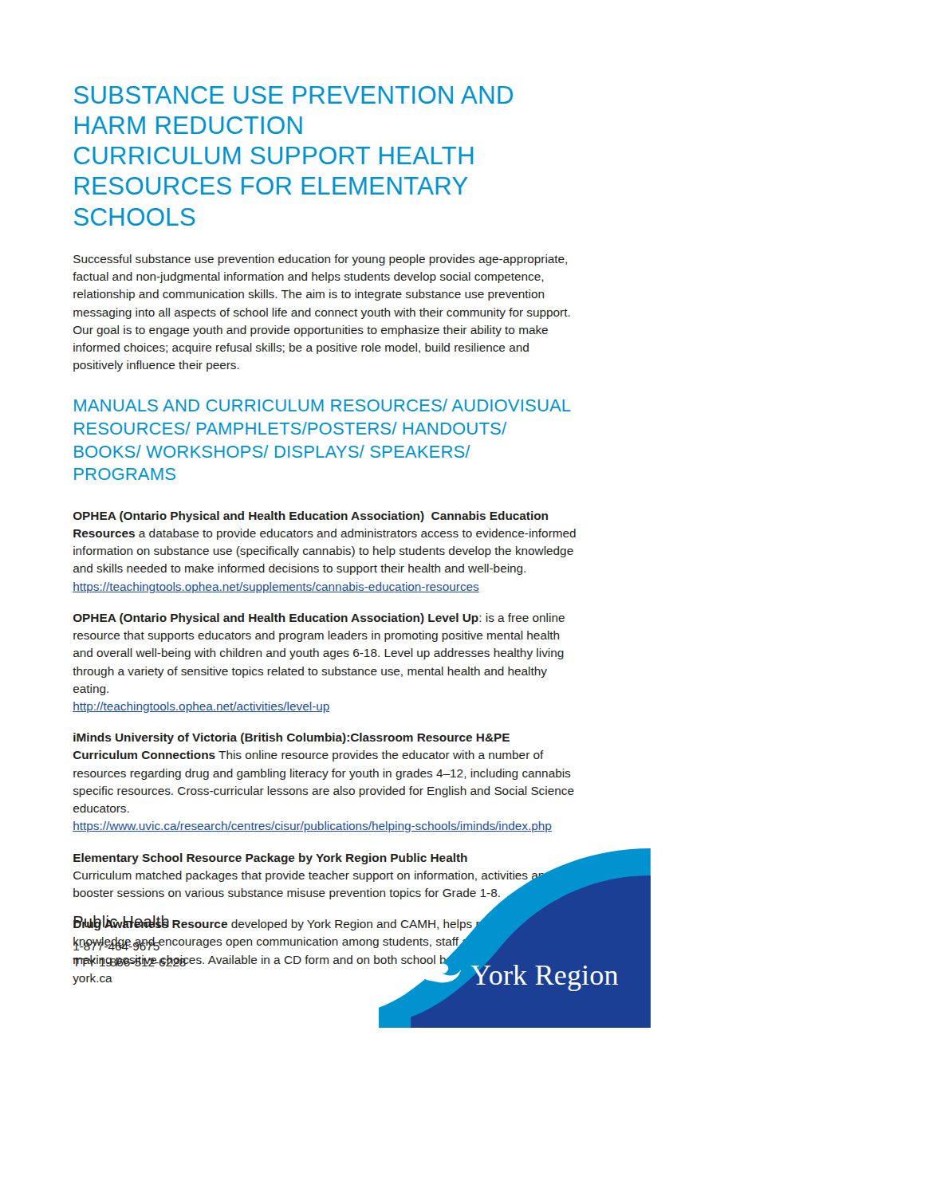Substance Use Prevention and Harm Reduction
Curriculum Support Health Resources for Elementary Schools
Successful substance use prevention education for young people provides age-appropriate, factual and non-judgmental information and helps students develop social competence, relationship and communication skills. The aim is to integrate substance use prevention messaging into all aspects of school life and connect youth with their community for support. Our goal is to engage youth and provide opportunities to emphasize their ability to make informed choices; acquire refusal skills; be a positive role model, build resilience and positively influence their peers.
Manuals and Curriculum Resources/ Audiovisual Resources/ Pamphlets/Posters/ Handouts/ Books/ Workshops/ Displays/ Speakers/ Programs
OPHEA (Ontario Physical and Health Education Association) Cannabis Education Resources a database to provide educators and administrators access to evidence-informed information on substance use (specifically cannabis) to help students develop the knowledge and skills needed to make informed decisions to support their health and well-being.
https://teachingtools.ophea.net/supplements/cannabis-education-resources
OPHEA (Ontario Physical and Health Education Association) Level Up: is a free online resource that supports educators and program leaders in promoting positive mental health and overall well-being with children and youth ages 6-18. Level up addresses healthy living through a variety of sensitive topics related to substance use, mental health and healthy eating.
http://teachingtools.ophea.net/activities/level-up
iMinds University of Victoria (British Columbia):Classroom Resource H&PE Curriculum Connections This online resource provides the educator with a number of resources regarding drug and gambling literacy for youth in grades 4–12, including cannabis specific resources. Cross-curricular lessons are also provided for English and Social Science educators.
https://www.uvic.ca/research/centres/cisur/publications/helping-schools/iminds/index.php
Elementary School Resource Package by York Region Public Health
Curriculum matched packages that provide teacher support on information, activities and booster sessions on various substance misuse prevention topics for Grade 1-8.
Drug Awareness Resource developed by York Region and CAMH, helps raise awareness, knowledge and encourages open communication among students, staff and parents in making positive choices. Available in a CD form and on both school board’s intranet.
York Region
Public Health
1-877-464-9675
TTY 1-866-512-6228
york.ca